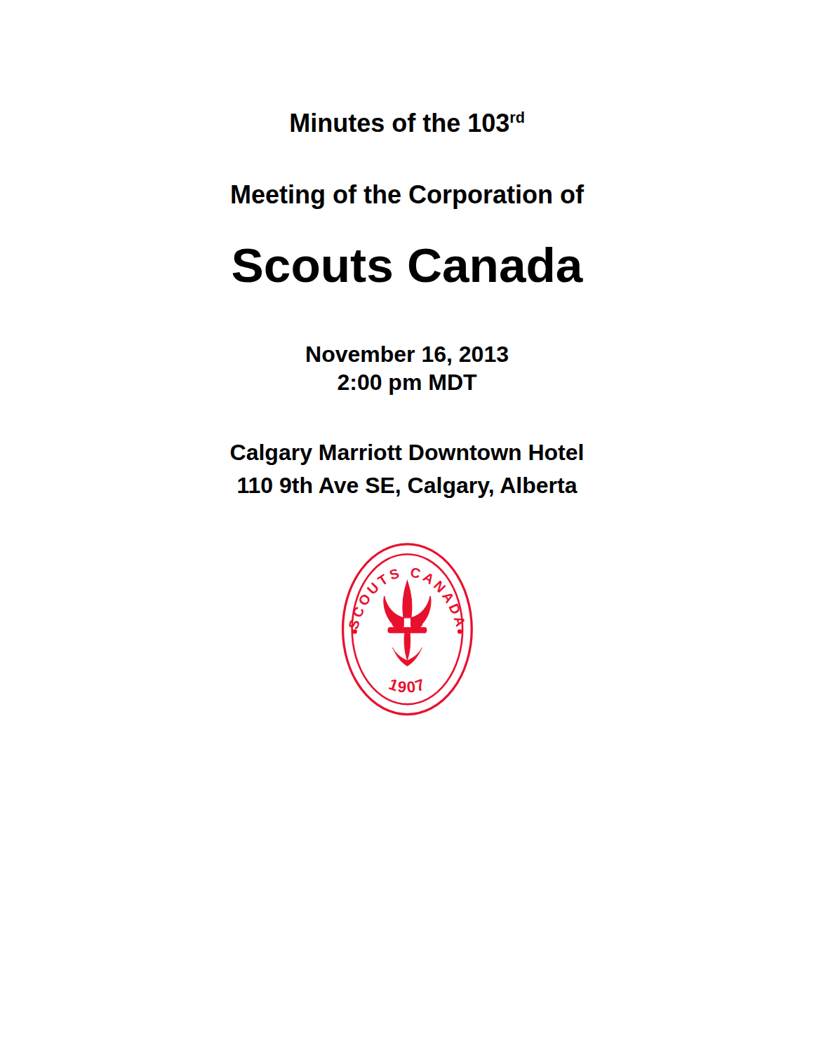Minutes of the 103rd
Meeting of the Corporation of
Scouts Canada
November 16, 2013
2:00 pm MDT
Calgary Marriott Downtown Hotel 110 9th Ave SE, Calgary, Alberta
SCOUTS CANADA 1907